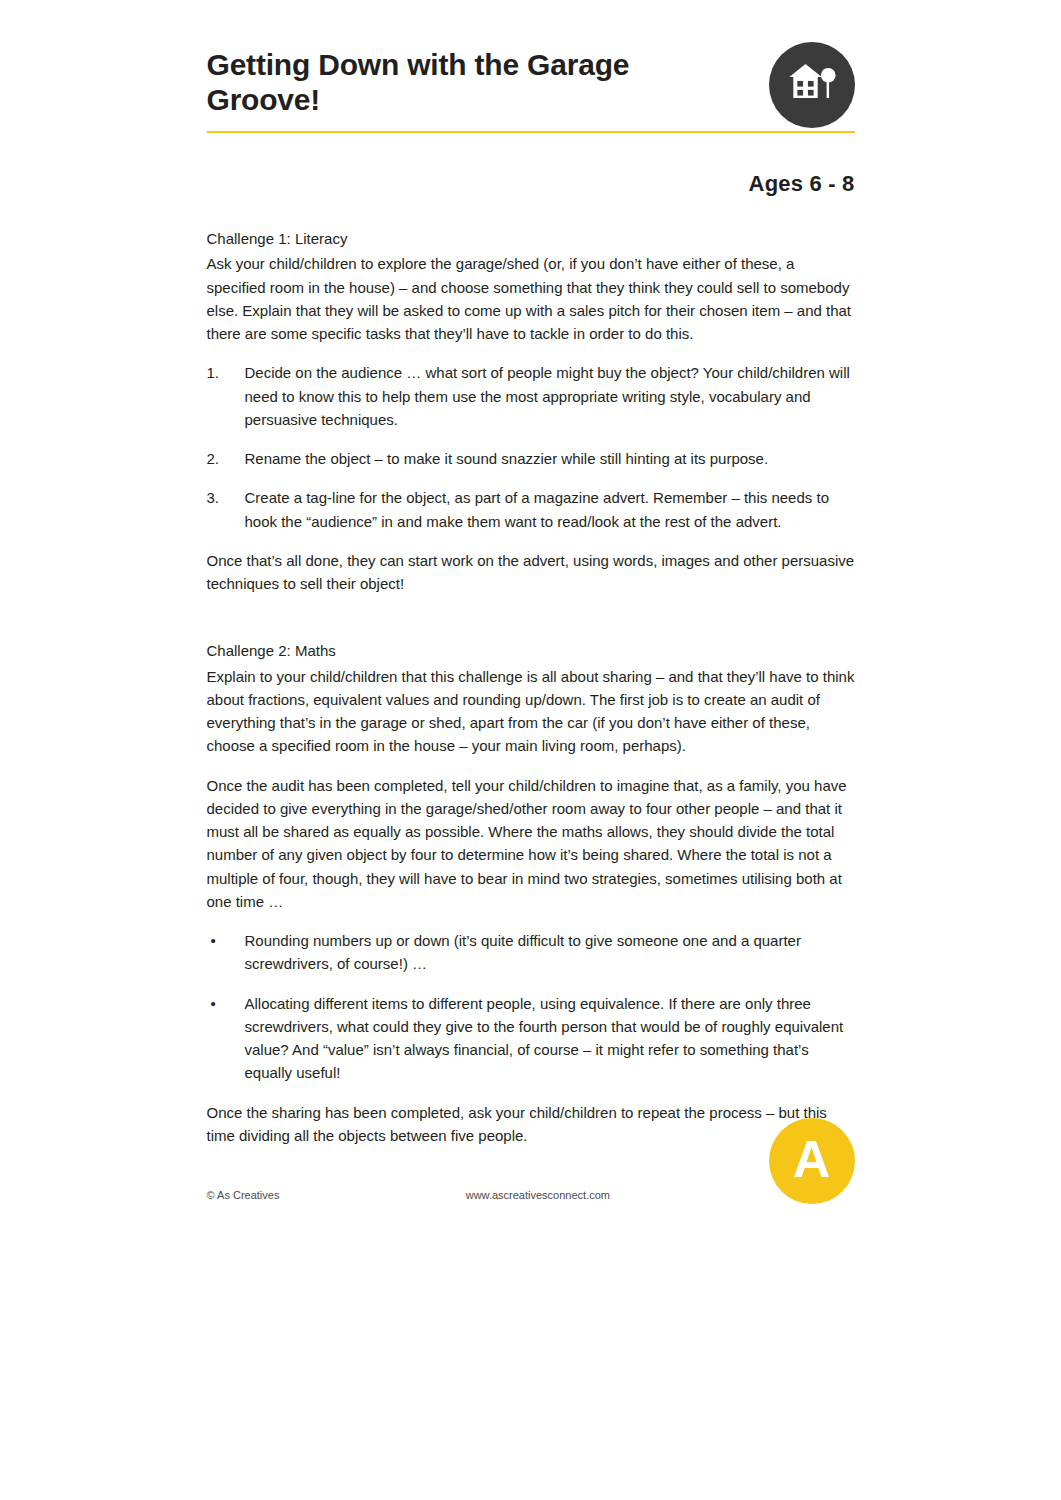Getting Down with the Garage Groove!
Ages 6 - 8
Challenge 1: Literacy
Ask your child/children to explore the garage/shed (or, if you don’t have either of these, a specified room in the house) – and choose something that they think they could sell to somebody else. Explain that they will be asked to come up with a sales pitch for their chosen item – and that there are some specific tasks that they’ll have to tackle in order to do this.
Decide on the audience … what sort of people might buy the object? Your child/children will need to know this to help them use the most appropriate writing style, vocabulary and persuasive techniques.
Rename the object – to make it sound snazzier while still hinting at its purpose.
Create a tag-line for the object, as part of a magazine advert. Remember – this needs to hook the “audience” in and make them want to read/look at the rest of the advert.
Once that’s all done, they can start work on the advert, using words, images and other persuasive techniques to sell their object!
Challenge 2: Maths
Explain to your child/children that this challenge is all about sharing – and that they’ll have to think about fractions, equivalent values and rounding up/down. The first job is to create an audit of everything that’s in the garage or shed, apart from the car (if you don’t have either of these, choose a specified room in the house – your main living room, perhaps).
Once the audit has been completed, tell your child/children to imagine that, as a family, you have decided to give everything in the garage/shed/other room away to four other people – and that it must all be shared as equally as possible. Where the maths allows, they should divide the total number of any given object by four to determine how it’s being shared. Where the total is not a multiple of four, though, they will have to bear in mind two strategies, sometimes utilising both at one time …
Rounding numbers up or down (it’s quite difficult to give someone one and a quarter screwdrivers, of course!) …
Allocating different items to different people, using equivalence. If there are only three screwdrivers, what could they give to the fourth person that would be of roughly equivalent value? And “value” isn’t always financial, of course – it might refer to something that’s equally useful!
Once the sharing has been completed, ask your child/children to repeat the process – but this time dividing all the objects between five people.
© As Creatives
www.ascreativesconnect.com
A